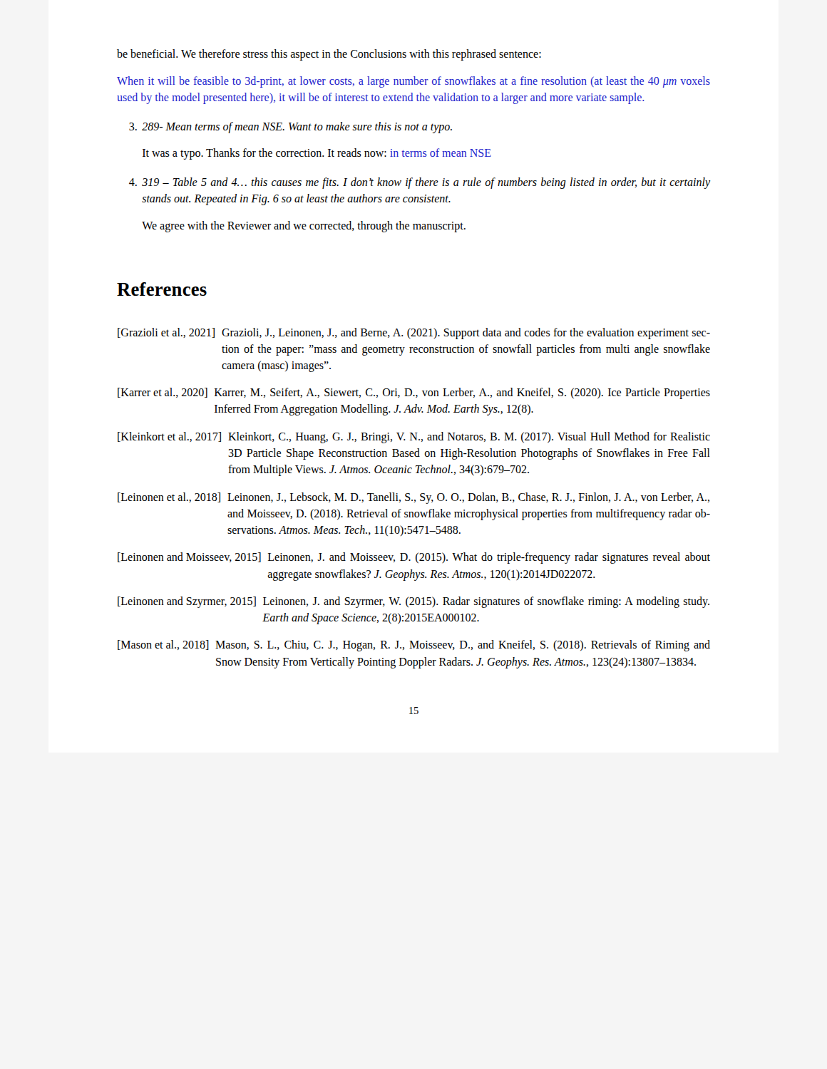be beneficial. We therefore stress this aspect in the Conclusions with this rephrased sentence:
When it will be feasible to 3d-print, at lower costs, a large number of snowflakes at a fine resolution (at least the 40 μm voxels used by the model presented here), it will be of interest to extend the validation to a larger and more variate sample.
3.
289- Mean terms of mean NSE. Want to make sure this is not a typo.
It was a typo. Thanks for the correction. It reads now: in terms of mean NSE
4.
319 – Table 5 and 4… this causes me fits. I don’t know if there is a rule of numbers being listed in order, but it certainly stands out. Repeated in Fig. 6 so at least the authors are consistent.
We agree with the Reviewer and we corrected, through the manuscript.
References
[Grazioli et al., 2021]
Grazioli, J., Leinonen, J., and Berne, A. (2021). Support data and codes for the evaluation experiment section of the paper: ”mass and geometry reconstruction of snowfall particles from multi angle snowflake camera (masc) images”.
[Karrer et al., 2020]
Karrer, M., Seifert, A., Siewert, C., Ori, D., von Lerber, A., and Kneifel, S. (2020). Ice Particle Properties Inferred From Aggregation Modelling. J. Adv. Mod. Earth Sys., 12(8).
[Kleinkort et al., 2017]
Kleinkort, C., Huang, G. J., Bringi, V. N., and Notaros, B. M. (2017). Visual Hull Method for Realistic 3D Particle Shape Reconstruction Based on High-Resolution Photographs of Snowflakes in Free Fall from Multiple Views. J. Atmos. Oceanic Technol., 34(3):679–702.
[Leinonen et al., 2018]
Leinonen, J., Lebsock, M. D., Tanelli, S., Sy, O. O., Dolan, B., Chase, R. J., Finlon, J. A., von Lerber, A., and Moisseev, D. (2018). Retrieval of snowflake microphysical properties from multifrequency radar observations. Atmos. Meas. Tech., 11(10):5471–5488.
[Leinonen and Moisseev, 2015]
Leinonen, J. and Moisseev, D. (2015). What do triple-frequency radar signatures reveal about aggregate snowflakes? J. Geophys. Res. Atmos., 120(1):2014JD022072.
[Leinonen and Szyrmer, 2015]
Leinonen, J. and Szyrmer, W. (2015). Radar signatures of snowflake riming: A modeling study. Earth and Space Science, 2(8):2015EA000102.
[Mason et al., 2018]
Mason, S. L., Chiu, C. J., Hogan, R. J., Moisseev, D., and Kneifel, S. (2018). Retrievals of Riming and Snow Density From Vertically Pointing Doppler Radars. J. Geophys. Res. Atmos., 123(24):13807–13834.
15